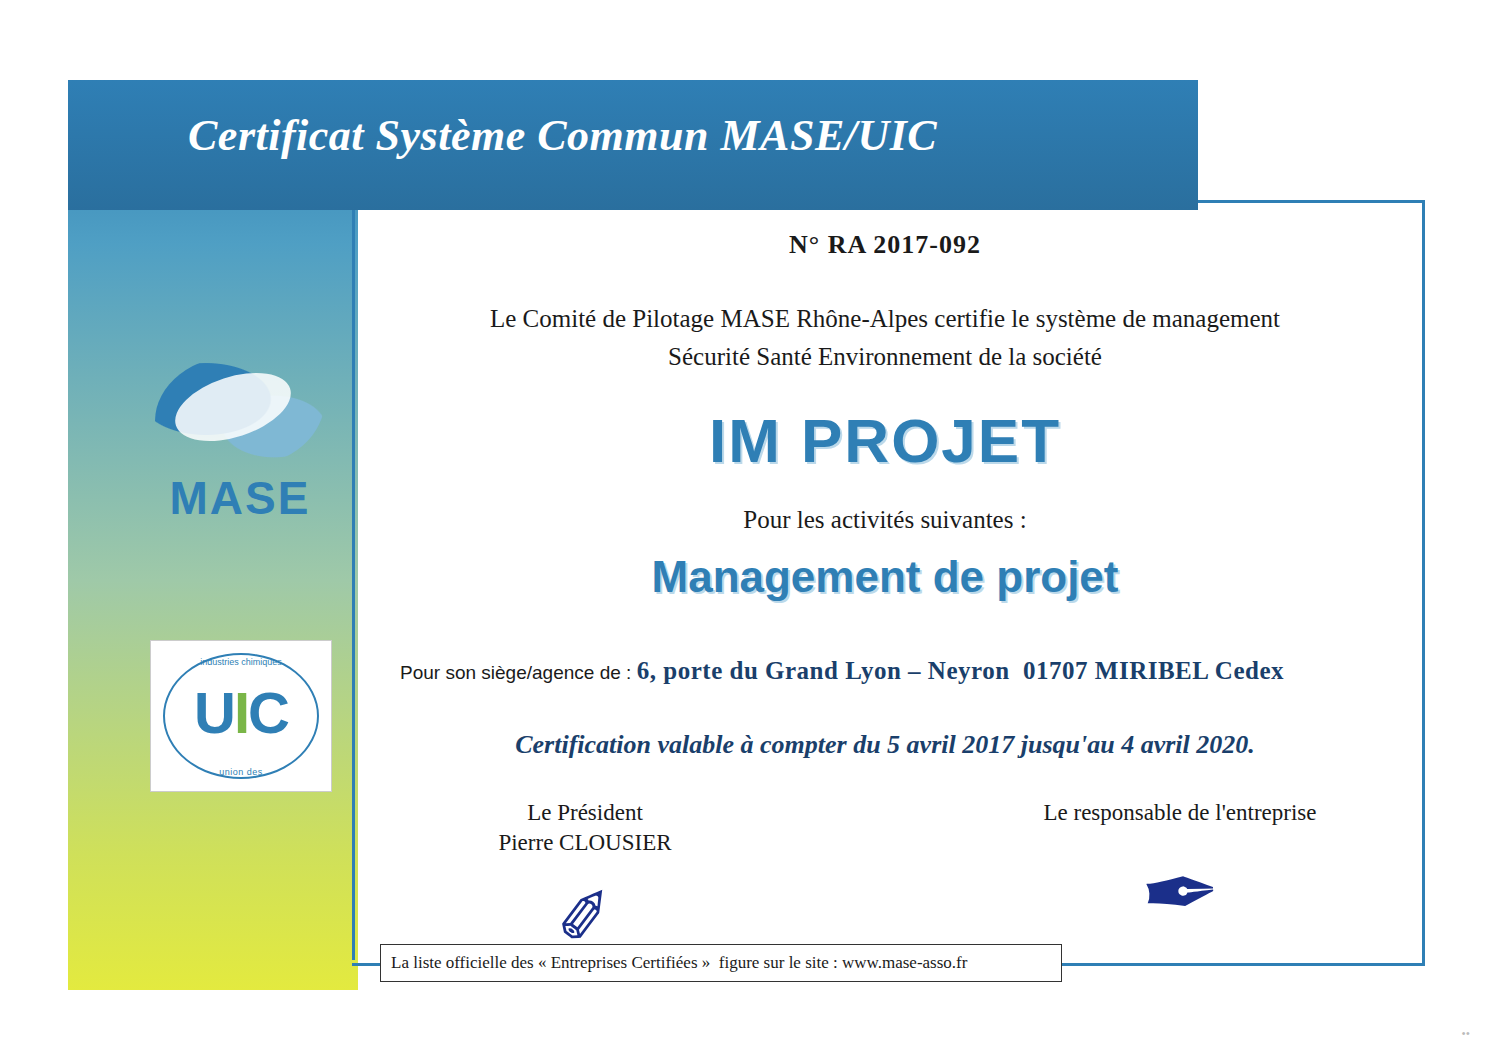Certificat Système Commun MASE/UIC
MASE
industries chimiques
UIC
union des
N° RA 2017-092
Le Comité de Pilotage MASE Rhône-Alpes certifie le système de management
Sécurité Santé Environnement de la société
IM PROJET
Pour les activités suivantes :
Management de projet
Pour son siège/agence de : 6, porte du Grand Lyon – Neyron 01707 MIRIBEL Cedex
Certification valable à compter du 5 avril 2017 jusqu'au 4 avril 2020.
Le Président
Pierre CLOUSIER
✐
Le responsable de l'entreprise
✒
La liste officielle des « Entreprises Certifiées » figure sur le site : www.mase-asso.fr
••